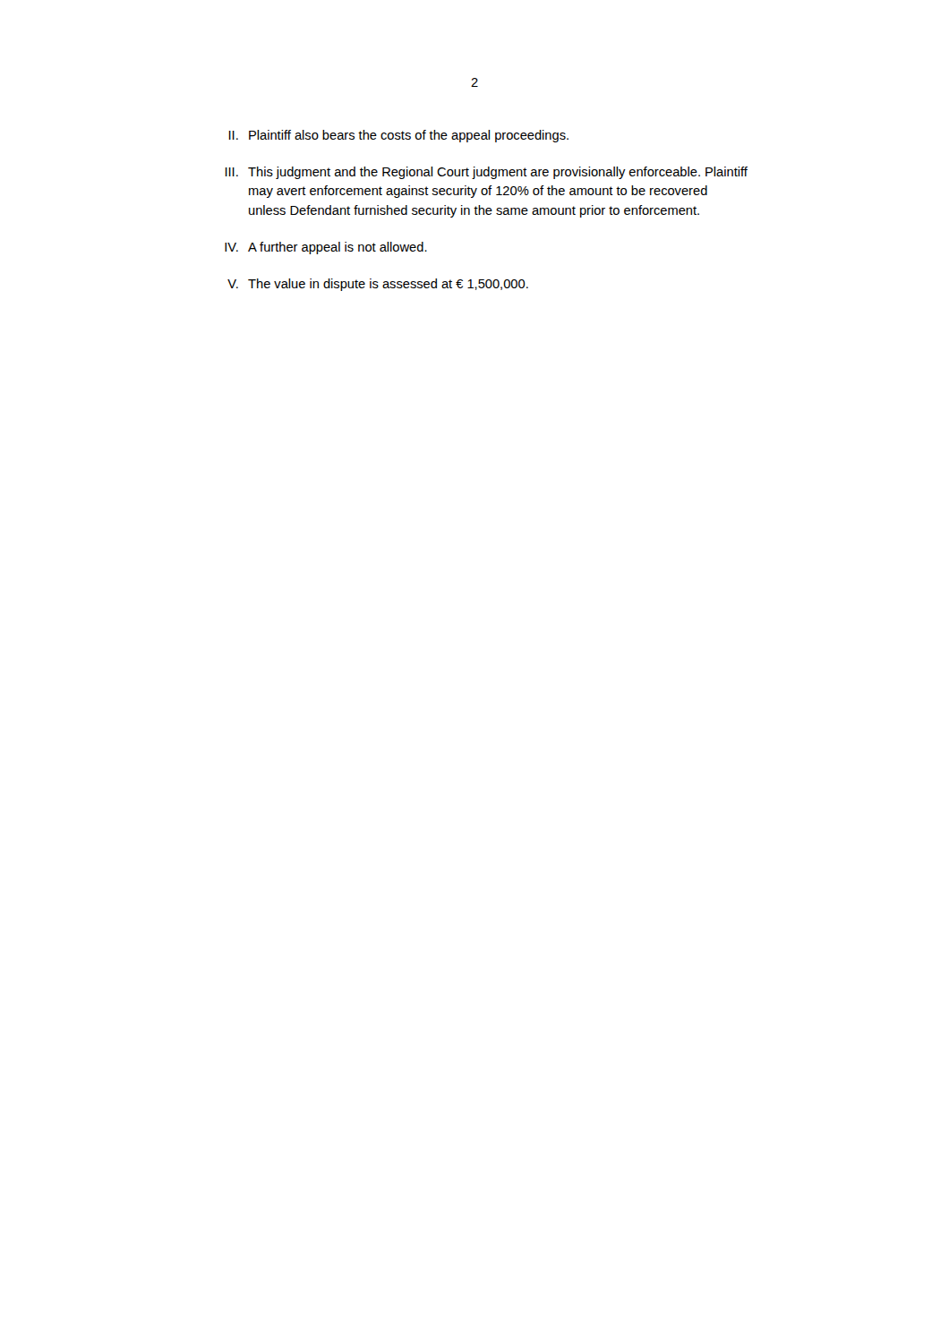2
II. Plaintiff also bears the costs of the appeal proceedings.
III. This judgment and the Regional Court judgment are provisionally enforceable. Plaintiff may avert enforcement against security of 120% of the amount to be recovered unless Defendant furnished security in the same amount prior to enforcement.
IV. A further appeal is not allowed.
V. The value in dispute is assessed at € 1,500,000.